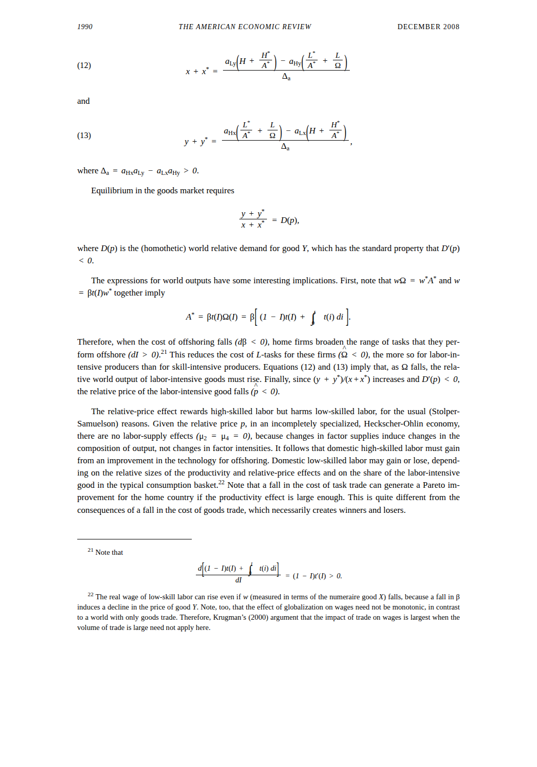1990 The American Economic Review December 2008
(12)
x + x* = aLy(H + H*A*) − aHy(L*A* + LΩ) Δa
and
(13)
y + y* = aHx(L*A* + LΩ) − aLx(H + H*A*) Δa ,
where Δa = aHxaLy − aLxaHy > 0.
Equilibrium in the goods market requires
y + y* x + x* = D(p),
where D(p) is the (homothetic) world relative demand for good Y, which has the standard property that D′(p) < 0.
The expressions for world outputs have some interesting implications. First, note that wΩ = w*A* and w = βt(I) w* together imply
A* = βt(I) Ω(I) = β[ (1 − I) t(I) + ∫I 0 t(i) di ].
Therefore, when the cost of offshoring falls (dβ < 0), home firms broaden the range of tasks that they perform offshore (dI > 0).21 This reduces the cost of L-tasks for these firms (Ω < 0), the more so for labor-intensive producers than for skill-intensive producers. Equations (12) and (13) imply that, as Ω falls, the relative world output of labor-intensive goods must rise. Finally, since (y + y*)/(x+x*) increases and D′(p) < 0, the relative price of the labor-intensive good falls (p < 0).
The relative-price effect rewards high-skilled labor but harms low-skilled labor, for the usual (Stolper-Samuelson) reasons. Given the relative price p, in an incompletely specialized, Heckscher-Ohlin economy, there are no labor-supply effects (μ2 = μ4 = 0), because changes in factor supplies induce changes in the composition of output, not changes in factor intensities. It follows that domestic high-skilled labor must gain from an improvement in the technology for offshoring. Domestic low-skilled labor may gain or lose, depending on the relative sizes of the productivity and relative-price effects and on the share of the labor-intensive good in the typical consumption basket.22 Note that a fall in the cost of task trade can generate a Pareto improvement for the home country if the productivity effect is large enough. This is quite different from the consequences of a fall in the cost of goods trade, which necessarily creates winners and losers.
21 Note that
d[(1 − I) t(I) + ∫I 0 t(i) di] dI = (1 − I) t′(I) > 0.
22 The real wage of low-skill labor can rise even if w (measured in terms of the numeraire good X) falls, because a fall in β induces a decline in the price of good Y. Note, too, that the effect of globalization on wages need not be monotonic, in contrast to a world with only goods trade. Therefore, Krugman’s (2000) argument that the impact of trade on wages is largest when the volume of trade is large need not apply here.